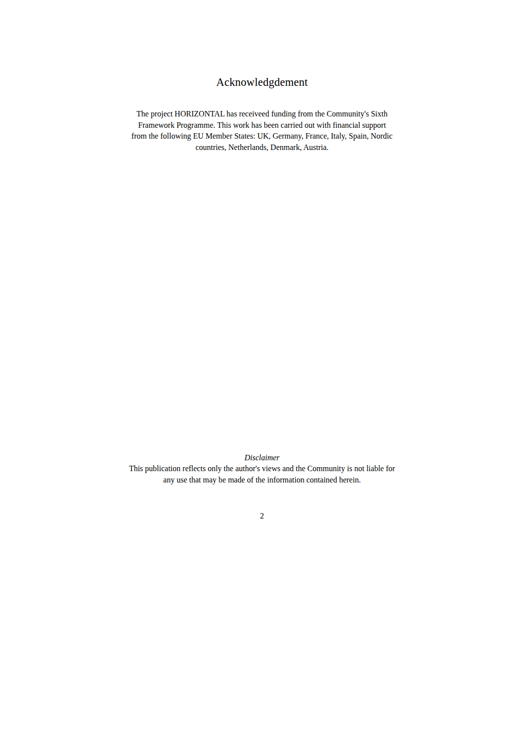Acknowledgdement
The project HORIZONTAL has receiveed funding from the Community's Sixth Framework Programme. This work has been carried out with financial support from the following EU Member States: UK, Germany, France, Italy, Spain, Nordic countries, Netherlands, Denmark, Austria.
Disclaimer
This publication reflects only the author's views and the Community is not liable for any use that may be made of the information contained herein.
2